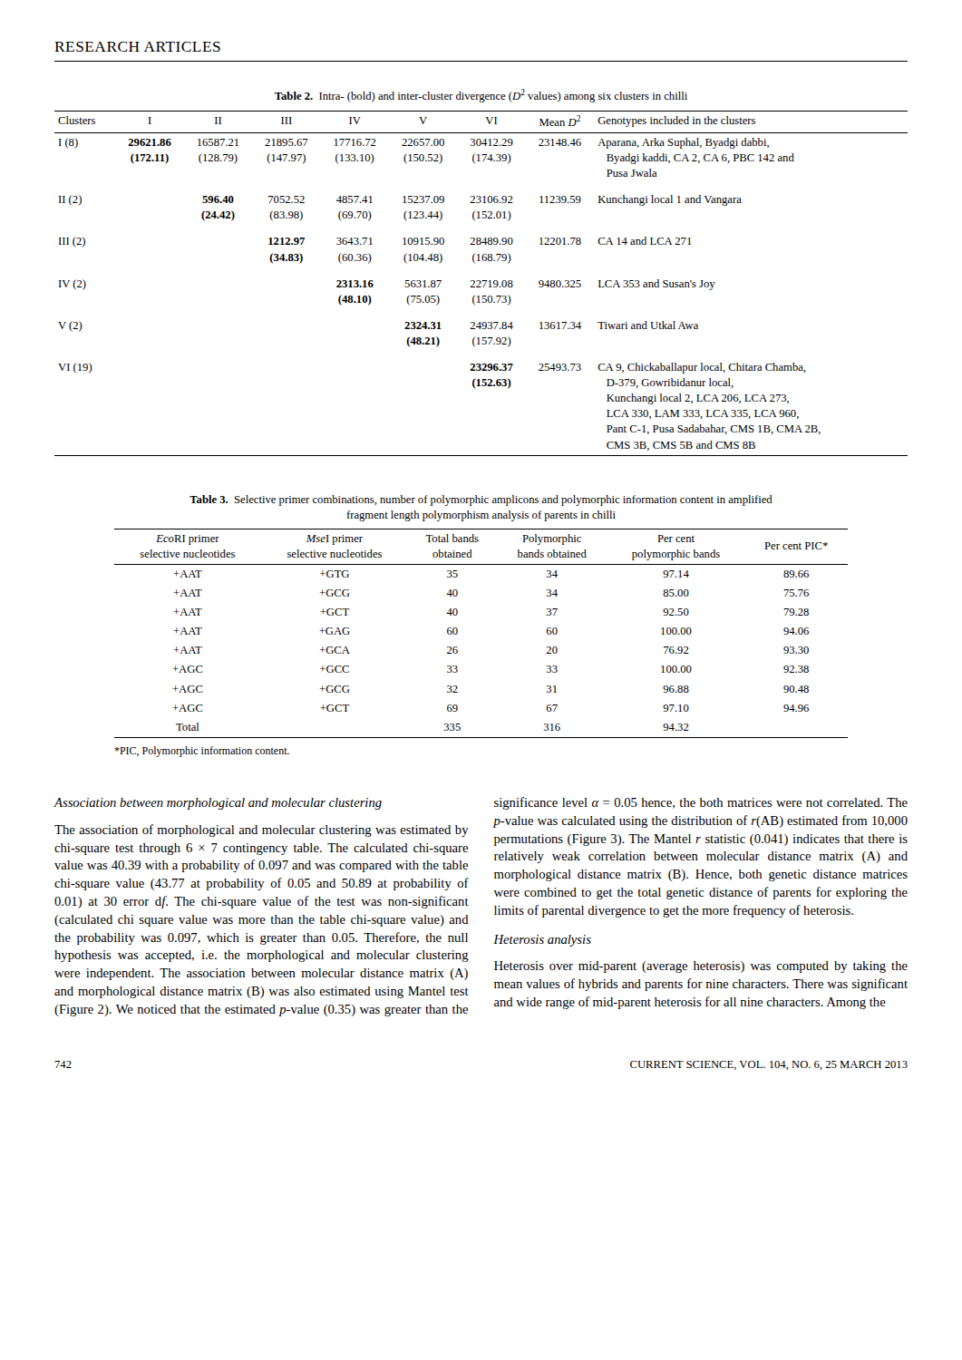RESEARCH ARTICLES
Table 2. Intra- (bold) and inter-cluster divergence ( D 2 values) among six clusters in chilli
| Clusters | I | II | III | IV | V | VI | Mean D 2 | Genotypes included in the clusters |
| --- | --- | --- | --- | --- | --- | --- | --- | --- |
| I (8) | 29621.86 (172.11) | 16587.21 (128.79) | 21895.67 (147.97) | 17716.72 (133.10) | 22657.00 (150.52) | 30412.29 (174.39) | 23148.46 | Aparana, Arka Suphal, Byadgi dabbi, Byadgi kaddi, CA 2, CA 6, PBC 142 and Pusa Jwala |
| II (2) | | 596.40 (24.42) | 7052.52 (83.98) | 4857.41 (69.70) | 15237.09 (123.44) | 23106.92 (152.01) | 11239.59 | Kunchangi local 1 and Vangara |
| III (2) | | | 1212.97 (34.83) | 3643.71 (60.36) | 10915.90 (104.48) | 28489.90 (168.79) | 12201.78 | CA 14 and LCA 271 |
| IV (2) | | | | 2313.16 (48.10) | 5631.87 (75.05) | 22719.08 (150.73) | 9480.325 | LCA 353 and Susan's Joy |
| V (2) | | | | | 2324.31 (48.21) | 24937.84 (157.92) | 13617.34 | Tiwari and Utkal Awa |
| VI (19) | | | | | | 23296.37 (152.63) | 25493.73 | CA 9, Chickaballapur local, Chitara Chamba, D-379, Gowribidanur local, Kunchangi local 2, LCA 206, LCA 273, LCA 330, LAM 333, LCA 335, LCA 960, Pant C-1, Pusa Sadabahar, CMS 1B, CMA 2B, CMS 3B, CMS 5B and CMS 8B |
Table 3. Selective primer combinations, number of polymorphic amplicons and polymorphic information content in amplified fragment length polymorphism analysis of parents in chilli
| Eco RI primer selective nucleotides | Mse I primer selective nucleotides | Total bands obtained | Polymorphic bands obtained | Per cent polymorphic bands | Per cent PIC* |
| --- | --- | --- | --- | --- | --- |
| +AAT | +GTG | 35 | 34 | 97.14 | 89.66 |
| +AAT | +GCG | 40 | 34 | 85.00 | 75.76 |
| +AAT | +GCT | 40 | 37 | 92.50 | 79.28 |
| +AAT | +GAG | 60 | 60 | 100.00 | 94.06 |
| +AAT | +GCA | 26 | 20 | 76.92 | 93.30 |
| +AGC | +GCC | 33 | 33 | 100.00 | 92.38 |
| +AGC | +GCG | 32 | 31 | 96.88 | 90.48 |
| +AGC | +GCT | 69 | 67 | 97.10 | 94.96 |
| Total | | 335 | 316 | 94.32 | |
*PIC, Polymorphic information content.
Association between morphological and molecular clustering
The association of morphological and molecular clustering was estimated by chi-square test through 6 × 7 contingency table. The calculated chi-square value was 40.39 with a probability of 0.097 and was compared with the table chi-square value (43.77 at probability of 0.05 and 50.89 at probability of 0.01) at 30 error df. The chi-square value of the test was non-significant (calculated chi square value was more than the table chi-square value) and the probability was 0.097, which is greater than 0.05. Therefore, the null hypothesis was accepted, i.e. the morphological and molecular clustering were independent. The association between molecular distance matrix (A) and morphological distance matrix (B) was also estimated using Mantel test (Figure 2). We noticed that the estimated p-value (0.35) was greater than the significance level α = 0.05 hence, the both matrices were not correlated. The p-value was calculated using the distribution of r(AB) estimated from 10,000 permutations (Figure 3). The Mantel r statistic (0.041) indicates that there is relatively weak correlation between molecular distance matrix (A) and morphological distance matrix (B). Hence, both genetic distance matrices were combined to get the total genetic distance of parents for exploring the limits of parental divergence to get the more frequency of heterosis.
Heterosis analysis
Heterosis over mid-parent (average heterosis) was computed by taking the mean values of hybrids and parents for nine characters. There was significant and wide range of mid-parent heterosis for all nine characters. Among the
742 CURRENT SCIENCE, VOL. 104, NO. 6, 25 MARCH 2013